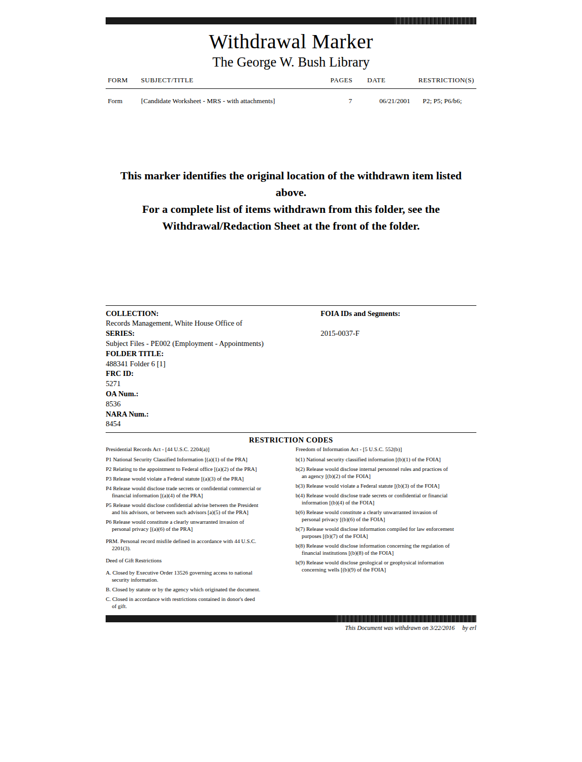Withdrawal Marker
The George W. Bush Library
| FORM | SUBJECT/TITLE | PAGES | DATE | RESTRICTION(S) |
| --- | --- | --- | --- | --- |
| Form | [Candidate Worksheet - MRS - with attachments] | 7 | 06/21/2001 | P2; P5; P6/b6; |
This marker identifies the original location of the withdrawn item listed above.
For a complete list of items withdrawn from this folder, see the
Withdrawal/Redaction Sheet at the front of the folder.
FOIA IDs and Segments:
2015-0037-F
COLLECTION:
Records Management, White House Office of
SERIES:
Subject Files - PE002 (Employment - Appointments)
FOLDER TITLE:
488341 Folder 6 [1]
FRC ID:
5271
OA Num.:
8536
NARA Num.:
8454
RESTRICTION CODES
Presidential Records Act - [44 U.S.C. 2204(a)]
P1 National Security Classified Information [(a)(1) of the PRA]
P2 Relating to the appointment to Federal office [(a)(2) of the PRA]
P3 Release would violate a Federal statute [(a)(3) of the PRA]
P4 Release would disclose trade secrets or confidential commercial or
financial information [(a)(4) of the PRA]
P5 Release would disclose confidential advise between the President
and his advisors, or between such advisors [a)(5) of the PRA]
P6 Release would constitute a clearly unwarranted invasion of
personal privacy [(a)(6) of the PRA]
PRM. Personal record misfile defined in accordance with 44 U.S.C.
2201(3).
Deed of Gift Restrictions
A. Closed by Executive Order 13526 governing access to national
security information.
B. Closed by statute or by the agency which originated the document.
C. Closed in accordance with restrictions contained in donor's deed
of gift.
Freedom of Information Act - [5 U.S.C. 552(b)]
b(1) National security classified information [(b)(1) of the FOIA]
b(2) Release would disclose internal personnel rules and practices of
an agency [(b)(2) of the FOIA]
b(3) Release would violate a Federal statute [(b)(3) of the FOIA]
b(4) Release would disclose trade secrets or confidential or financial
information [(b)(4) of the FOIA]
b(6) Release would constitute a clearly unwarranted invasion of
personal privacy [(b)(6) of the FOIA]
b(7) Release would disclose information compiled for law enforcement
purposes [(b)(7) of the FOIA]
b(8) Release would disclose information concerning the regulation of
financial institutions [(b)(8) of the FOIA]
b(9) Release would disclose geological or geophysical information
concerning wells [(b)(9) of the FOIA]
This Document was withdrawn on 3/22/2016 by erl